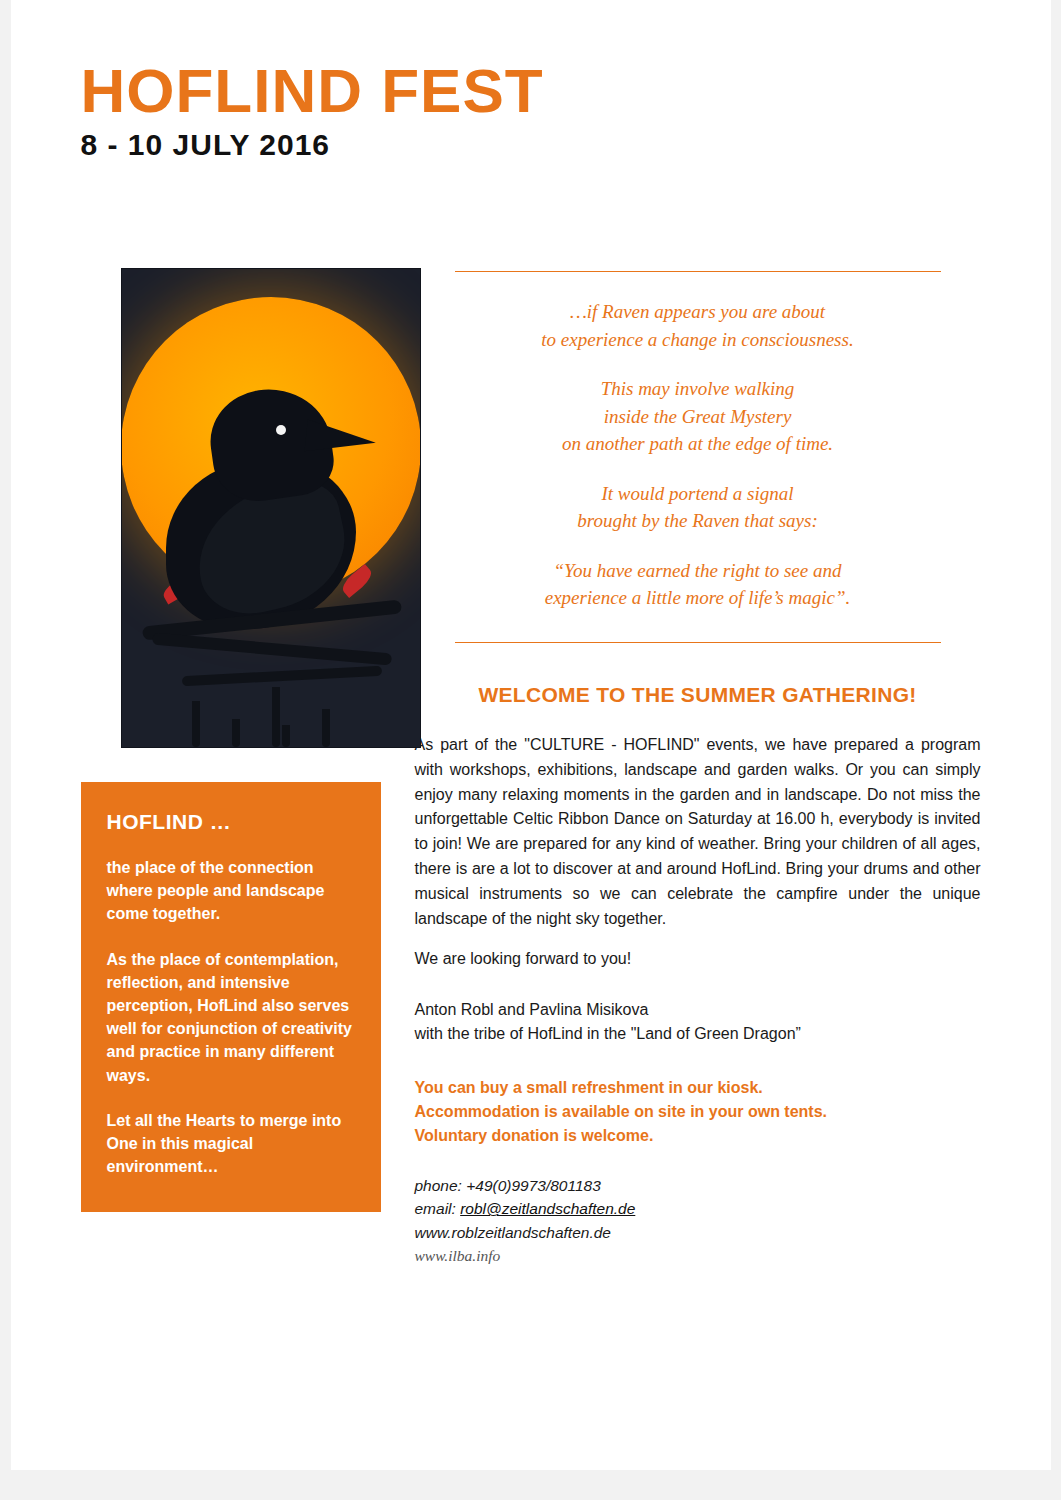HOFLIND FEST
8 - 10 JULY 2016
HOFLIND …
the place of the connection where people and landscape come together.
As the place of contemplation, reflection, and intensive perception, HofLind also serves well for conjunction of creativity and practice in many different ways.
Let all the Hearts to merge into One in this magical environment…
…if Raven appears you are about
to experience a change in consciousness.
This may involve walking
inside the Great Mystery
on another path at the edge of time.
It would portend a signal
brought by the Raven that says:
“You have earned the right to see and
experience a little more of life’s magic”.
WELCOME TO THE SUMMER GATHERING!
As part of the "CULTURE - HOFLIND" events, we have prepared a program with workshops, exhibitions, landscape and garden walks. Or you can simply enjoy many relaxing moments in the garden and in landscape. Do not miss the unforgettable Celtic Ribbon Dance on Saturday at 16.00 h, everybody is invited to join! We are prepared for any kind of weather. Bring your children of all ages, there is are a lot to discover at and around HofLind. Bring your drums and other musical instruments so we can celebrate the campfire under the unique landscape of the night sky together.
We are looking forward to you!
Anton Robl and Pavlina Misikova
with the tribe of HofLind in the "Land of Green Dragon”
You can buy a small refreshment in our kiosk.
Accommodation is available on site in your own tents.
Voluntary donation is welcome.
phone: +49(0)9973/801183
email: robl@zeitlandschaften.de
www.roblzeitlandschaften.de
www.ilba.info